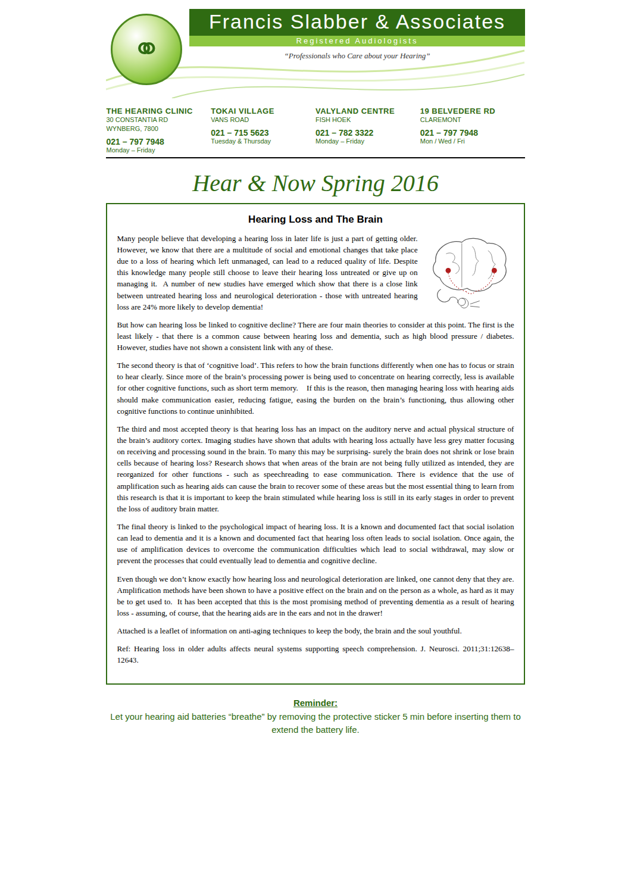⚭
Francis Slabber & Associates
Registered Audiologists
“Professionals who Care about your Hearing”
| THE HEARING CLINIC 30 CONSTANTIA RD WYNBERG, 7800 021 – 797 7948 Monday – Friday | TOKAI VILLAGE VANS ROAD 021 – 715 5623 Tuesday & Thursday | VALYLAND CENTRE FISH HOEK 021 – 782 3322 Monday – Friday | 19 BELVEDERE RD CLAREMONT 021 – 797 7948 Mon / Wed / Fri |
Hear & Now Spring 2016
Hearing Loss and The Brain
Many people believe that developing a hearing loss in later life is just a part of getting older. However, we know that there are a multitude of social and emotional changes that take place due to a loss of hearing which left unmanaged, can lead to a reduced quality of life. Despite this knowledge many people still choose to leave their hearing loss untreated or give up on managing it. A number of new studies have emerged which show that there is a close link between untreated hearing loss and neurological deterioration - those with untreated hearing loss are 24% more likely to develop dementia!
But how can hearing loss be linked to cognitive decline? There are four main theories to consider at this point. The first is the least likely - that there is a common cause between hearing loss and dementia, such as high blood pressure / diabetes. However, studies have not shown a consistent link with any of these.
The second theory is that of ‘cognitive load’. This refers to how the brain functions differently when one has to focus or strain to hear clearly. Since more of the brain’s processing power is being used to concentrate on hearing correctly, less is available for other cognitive functions, such as short term memory. If this is the reason, then managing hearing loss with hearing aids should make communication easier, reducing fatigue, easing the burden on the brain’s functioning, thus allowing other cognitive functions to continue uninhibited.
The third and most accepted theory is that hearing loss has an impact on the auditory nerve and actual physical structure of the brain’s auditory cortex. Imaging studies have shown that adults with hearing loss actually have less grey matter focusing on receiving and processing sound in the brain. To many this may be surprising- surely the brain does not shrink or lose brain cells because of hearing loss? Research shows that when areas of the brain are not being fully utilized as intended, they are reorganized for other functions - such as speechreading to ease communication. There is evidence that the use of amplification such as hearing aids can cause the brain to recover some of these areas but the most essential thing to learn from this research is that it is important to keep the brain stimulated while hearing loss is still in its early stages in order to prevent the loss of auditory brain matter.
The final theory is linked to the psychological impact of hearing loss. It is a known and documented fact that social isolation can lead to dementia and it is a known and documented fact that hearing loss often leads to social isolation. Once again, the use of amplification devices to overcome the communication difficulties which lead to social withdrawal, may slow or prevent the processes that could eventually lead to dementia and cognitive decline.
Even though we don’t know exactly how hearing loss and neurological deterioration are linked, one cannot deny that they are. Amplification methods have been shown to have a positive effect on the brain and on the person as a whole, as hard as it may be to get used to. It has been accepted that this is the most promising method of preventing dementia as a result of hearing loss - assuming, of course, that the hearing aids are in the ears and not in the drawer!
Attached is a leaflet of information on anti-aging techniques to keep the body, the brain and the soul youthful.
Ref: Hearing loss in older adults affects neural systems supporting speech comprehension. J. Neurosci. 2011;31:12638–12643.
Reminder:
Let your hearing aid batteries “breathe” by removing the protective sticker 5 min before inserting them to extend the battery life.